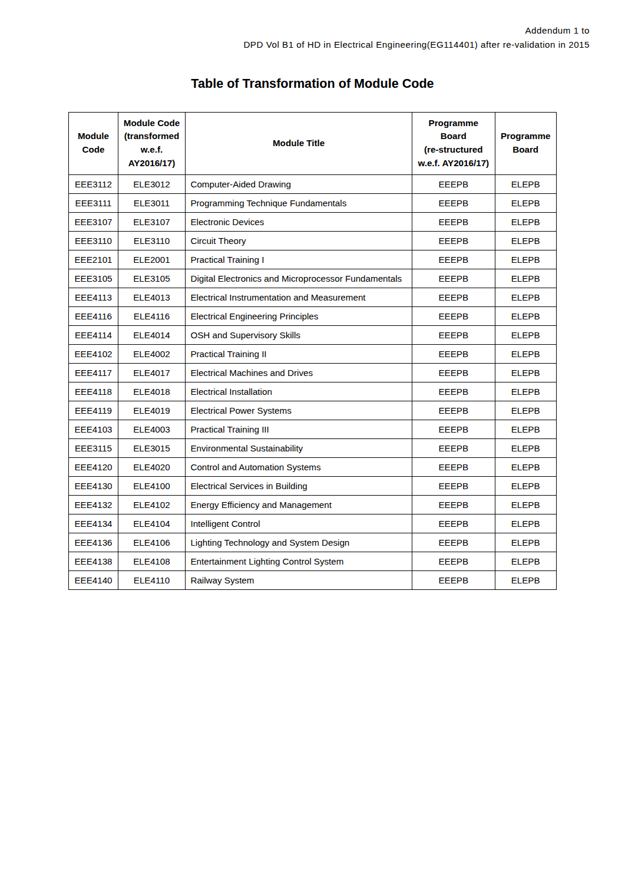Addendum 1 to
DPD Vol B1 of HD in Electrical Engineering(EG114401) after re-validation in 2015
Table of Transformation of Module Code
| Module Code | Module Code (transformed w.e.f. AY2016/17) | Module Title | Programme Board (re-structured w.e.f. AY2016/17) | Programme Board |
| --- | --- | --- | --- | --- |
| EEE3112 | ELE3012 | Computer-Aided Drawing | EEEPB | ELEPB |
| EEE3111 | ELE3011 | Programming Technique Fundamentals | EEEPB | ELEPB |
| EEE3107 | ELE3107 | Electronic Devices | EEEPB | ELEPB |
| EEE3110 | ELE3110 | Circuit Theory | EEEPB | ELEPB |
| EEE2101 | ELE2001 | Practical Training I | EEEPB | ELEPB |
| EEE3105 | ELE3105 | Digital Electronics and Microprocessor Fundamentals | EEEPB | ELEPB |
| EEE4113 | ELE4013 | Electrical Instrumentation and Measurement | EEEPB | ELEPB |
| EEE4116 | ELE4116 | Electrical Engineering Principles | EEEPB | ELEPB |
| EEE4114 | ELE4014 | OSH and Supervisory Skills | EEEPB | ELEPB |
| EEE4102 | ELE4002 | Practical Training II | EEEPB | ELEPB |
| EEE4117 | ELE4017 | Electrical Machines and Drives | EEEPB | ELEPB |
| EEE4118 | ELE4018 | Electrical Installation | EEEPB | ELEPB |
| EEE4119 | ELE4019 | Electrical Power Systems | EEEPB | ELEPB |
| EEE4103 | ELE4003 | Practical Training III | EEEPB | ELEPB |
| EEE3115 | ELE3015 | Environmental Sustainability | EEEPB | ELEPB |
| EEE4120 | ELE4020 | Control and Automation Systems | EEEPB | ELEPB |
| EEE4130 | ELE4100 | Electrical Services in Building | EEEPB | ELEPB |
| EEE4132 | ELE4102 | Energy Efficiency and Management | EEEPB | ELEPB |
| EEE4134 | ELE4104 | Intelligent Control | EEEPB | ELEPB |
| EEE4136 | ELE4106 | Lighting Technology and System Design | EEEPB | ELEPB |
| EEE4138 | ELE4108 | Entertainment Lighting Control System | EEEPB | ELEPB |
| EEE4140 | ELE4110 | Railway System | EEEPB | ELEPB |